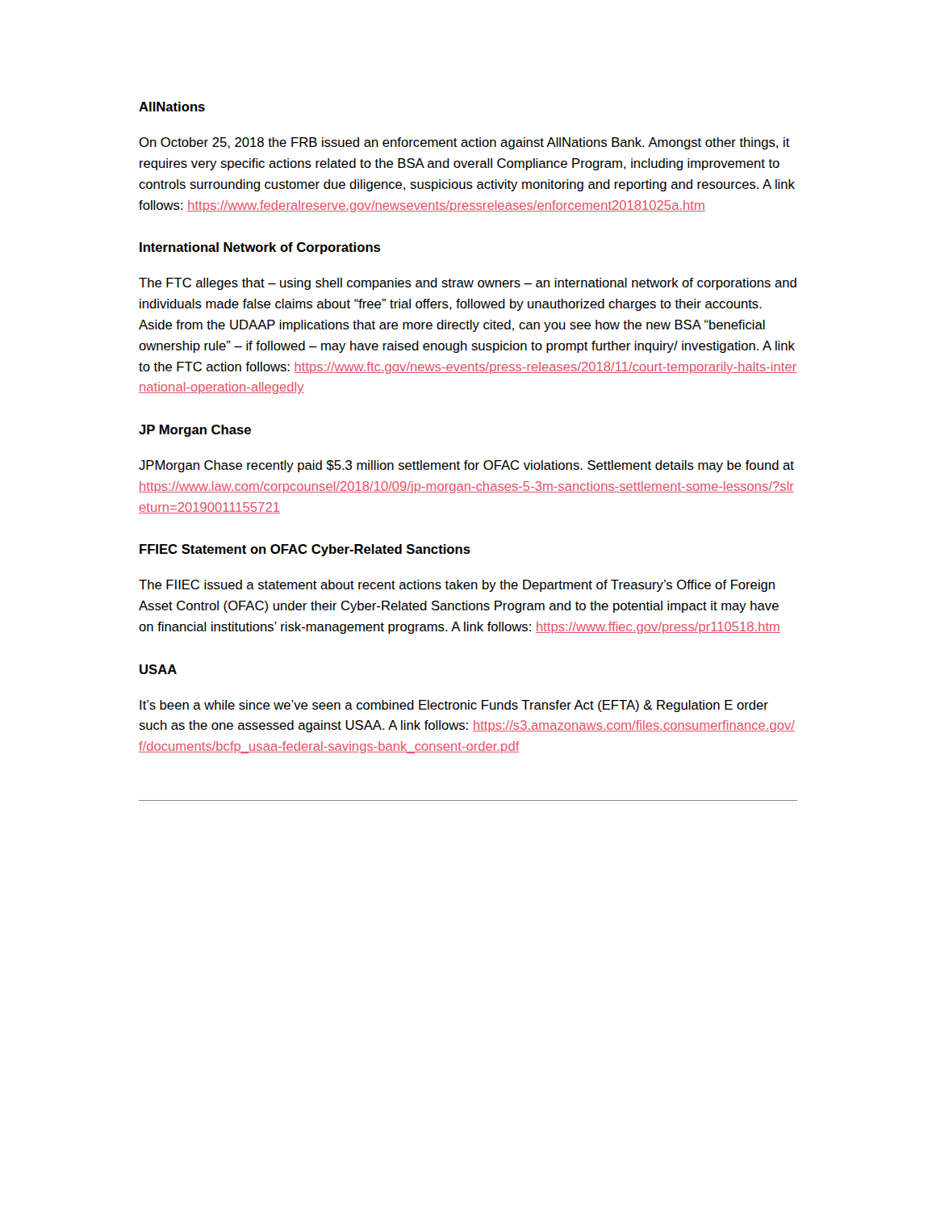AllNations
On October 25, 2018 the FRB issued an enforcement action against AllNations Bank. Amongst other things, it requires very specific actions related to the BSA and overall Compliance Program, including improvement to controls surrounding customer due diligence, suspicious activity monitoring and reporting and resources. A link follows: https://www.federalreserve.gov/newsevents/pressreleases/enforcement20181025a.htm
International Network of Corporations
The FTC alleges that – using shell companies and straw owners – an international network of corporations and individuals made false claims about “free” trial offers, followed by unauthorized charges to their accounts. Aside from the UDAAP implications that are more directly cited, can you see how the new BSA “beneficial ownership rule” – if followed – may have raised enough suspicion to prompt further inquiry/ investigation. A link to the FTC action follows: https://www.ftc.gov/news-events/press-releases/2018/11/court-temporarily-halts-international-operation-allegedly
JP Morgan Chase
JPMorgan Chase recently paid $5.3 million settlement for OFAC violations. Settlement details may be found at https://www.law.com/corpcounsel/2018/10/09/jp-morgan-chases-5-3m-sanctions-settlement-some-lessons/?slreturn=20190011155721
FFIEC Statement on OFAC Cyber-Related Sanctions
The FIIEC issued a statement about recent actions taken by the Department of Treasury’s Office of Foreign Asset Control (OFAC) under their Cyber-Related Sanctions Program and to the potential impact it may have on financial institutions’ risk-management programs. A link follows: https://www.ffiec.gov/press/pr110518.htm
USAA
It’s been a while since we’ve seen a combined Electronic Funds Transfer Act (EFTA) & Regulation E order such as the one assessed against USAA. A link follows: https://s3.amazonaws.com/files.consumerfinance.gov/f/documents/bcfp_usaa-federal-savings-bank_consent-order.pdf